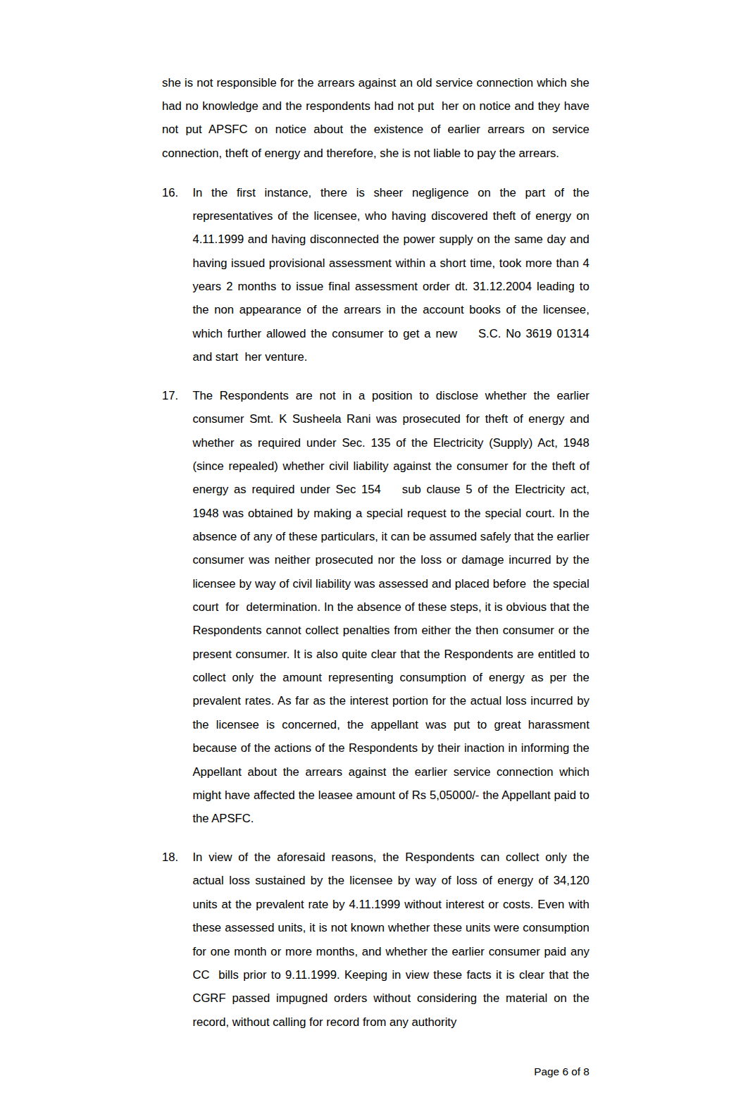she is not responsible for the arrears against an old service connection which she had no knowledge and the respondents had not put her on notice and they have not put APSFC on notice about the existence of earlier arrears on service connection, theft of energy and therefore, she is not liable to pay the arrears.
16.
In the first instance, there is sheer negligence on the part of the representatives of the licensee, who having discovered theft of energy on 4.11.1999 and having disconnected the power supply on the same day and having issued provisional assessment within a short time, took more than 4 years 2 months to issue final assessment order dt. 31.12.2004 leading to the non appearance of the arrears in the account books of the licensee, which further allowed the consumer to get a new S.C. No 3619 01314 and start her venture.
17.
The Respondents are not in a position to disclose whether the earlier consumer Smt. K Susheela Rani was prosecuted for theft of energy and whether as required under Sec. 135 of the Electricity (Supply) Act, 1948 (since repealed) whether civil liability against the consumer for the theft of energy as required under Sec 154 sub clause 5 of the Electricity act, 1948 was obtained by making a special request to the special court. In the absence of any of these particulars, it can be assumed safely that the earlier consumer was neither prosecuted nor the loss or damage incurred by the licensee by way of civil liability was assessed and placed before the special court for determination. In the absence of these steps, it is obvious that the Respondents cannot collect penalties from either the then consumer or the present consumer. It is also quite clear that the Respondents are entitled to collect only the amount representing consumption of energy as per the prevalent rates. As far as the interest portion for the actual loss incurred by the licensee is concerned, the appellant was put to great harassment because of the actions of the Respondents by their inaction in informing the Appellant about the arrears against the earlier service connection which might have affected the leasee amount of Rs 5,05000/- the Appellant paid to the APSFC.
18.
In view of the aforesaid reasons, the Respondents can collect only the actual loss sustained by the licensee by way of loss of energy of 34,120 units at the prevalent rate by 4.11.1999 without interest or costs. Even with these assessed units, it is not known whether these units were consumption for one month or more months, and whether the earlier consumer paid any CC bills prior to 9.11.1999. Keeping in view these facts it is clear that the CGRF passed impugned orders without considering the material on the record, without calling for record from any authority
Page 6 of 8